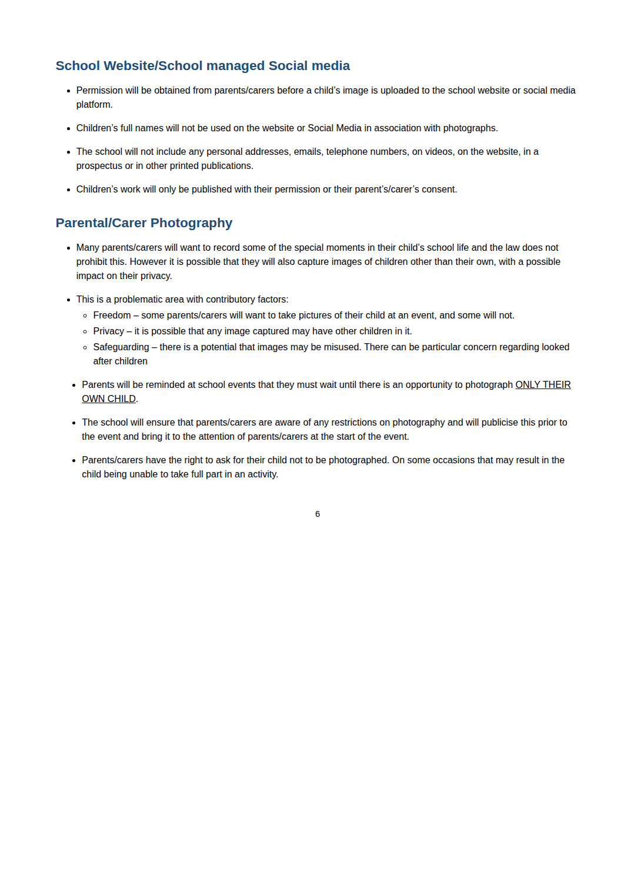School Website/School managed Social media
Permission will be obtained from parents/carers before a child’s image is uploaded to the school website or social media platform.
Children’s full names will not be used on the website or Social Media in association with photographs.
The school will not include any personal addresses, emails, telephone numbers, on videos, on the website, in a prospectus or in other printed publications.
Children’s work will only be published with their permission or their parent’s/carer’s consent.
Parental/Carer Photography
Many parents/carers will want to record some of the special moments in their child’s school life and the law does not prohibit this. However it is possible that they will also capture images of children other than their own, with a possible impact on their privacy.
This is a problematic area with contributory factors:
Freedom – some parents/carers will want to take pictures of their child at an event, and some will not.
Privacy – it is possible that any image captured may have other children in it.
Safeguarding – there is a potential that images may be misused. There can be particular concern regarding looked after children
Parents will be reminded at school events that they must wait until there is an opportunity to photograph ONLY THEIR OWN CHILD.
The school will ensure that parents/carers are aware of any restrictions on photography and will publicise this prior to the event and bring it to the attention of parents/carers at the start of the event.
Parents/carers have the right to ask for their child not to be photographed. On some occasions that may result in the child being unable to take full part in an activity.
6